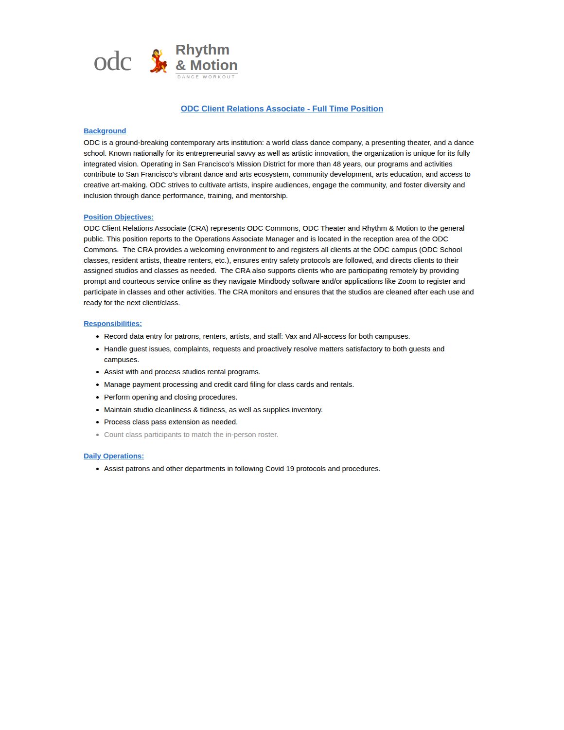odc
💃 Rhythm & Motion DANCE WORKOUT
ODC Client Relations Associate - Full Time Position
Background
ODC is a ground-breaking contemporary arts institution: a world class dance company, a presenting theater, and a dance school. Known nationally for its entrepreneurial savvy as well as artistic innovation, the organization is unique for its fully integrated vision. Operating in San Francisco’s Mission District for more than 48 years, our programs and activities contribute to San Francisco’s vibrant dance and arts ecosystem, community development, arts education, and access to creative art-making. ODC strives to cultivate artists, inspire audiences, engage the community, and foster diversity and inclusion through dance performance, training, and mentorship.
Position Objectives:
ODC Client Relations Associate (CRA) represents ODC Commons, ODC Theater and Rhythm & Motion to the general public. This position reports to the Operations Associate Manager and is located in the reception area of the ODC Commons. The CRA provides a welcoming environment to and registers all clients at the ODC campus (ODC School classes, resident artists, theatre renters, etc.), ensures entry safety protocols are followed, and directs clients to their assigned studios and classes as needed. The CRA also supports clients who are participating remotely by providing prompt and courteous service online as they navigate Mindbody software and/or applications like Zoom to register and participate in classes and other activities. The CRA monitors and ensures that the studios are cleaned after each use and ready for the next client/class.
Responsibilities:
Record data entry for patrons, renters, artists, and staff: Vax and All-access for both campuses.
Handle guest issues, complaints, requests and proactively resolve matters satisfactory to both guests and campuses.
Assist with and process studios rental programs.
Manage payment processing and credit card filing for class cards and rentals.
Perform opening and closing procedures.
Maintain studio cleanliness & tidiness, as well as supplies inventory.
Process class pass extension as needed.
Count class participants to match the in-person roster.
Daily Operations:
Assist patrons and other departments in following Covid 19 protocols and procedures.